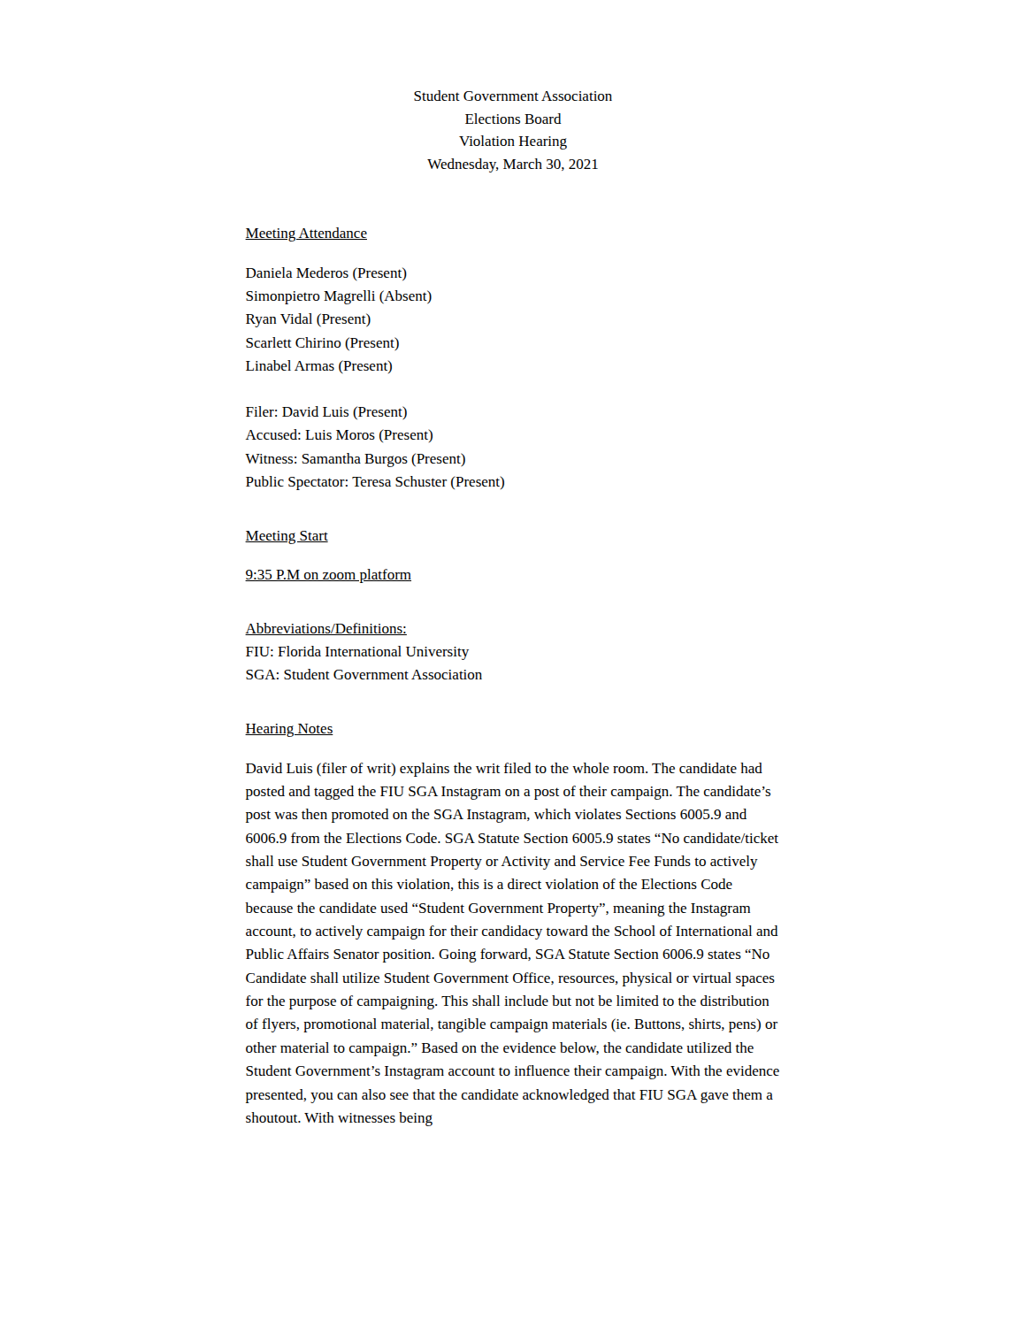Student Government Association
Elections Board
Violation Hearing
Wednesday, March 30, 2021
Meeting Attendance
Daniela Mederos (Present)
Simonpietro Magrelli (Absent)
Ryan Vidal (Present)
Scarlett Chirino (Present)
Linabel Armas (Present)
Filer: David Luis (Present)
Accused: Luis Moros (Present)
Witness: Samantha Burgos (Present)
Public Spectator: Teresa Schuster (Present)
Meeting Start
9:35 P.M on zoom platform
Abbreviations/Definitions:
FIU: Florida International University
SGA: Student Government Association
Hearing Notes
David Luis (filer of writ) explains the writ filed to the whole room. The candidate had posted and tagged the FIU SGA Instagram on a post of their campaign. The candidate’s post was then promoted on the SGA Instagram, which violates Sections 6005.9 and 6006.9 from the Elections Code. SGA Statute Section 6005.9 states “No candidate/ticket shall use Student Government Property or Activity and Service Fee Funds to actively campaign” based on this violation, this is a direct violation of the Elections Code because the candidate used “Student Government Property”, meaning the Instagram account, to actively campaign for their candidacy toward the School of International and Public Affairs Senator position. Going forward, SGA Statute Section 6006.9 states “No Candidate shall utilize Student Government Office, resources, physical or virtual spaces for the purpose of campaigning. This shall include but not be limited to the distribution of flyers, promotional material, tangible campaign materials (ie. Buttons, shirts, pens) or other material to campaign.” Based on the evidence below, the candidate utilized the Student Government’s Instagram account to influence their campaign. With the evidence presented, you can also see that the candidate acknowledged that FIU SGA gave them a shoutout. With witnesses being